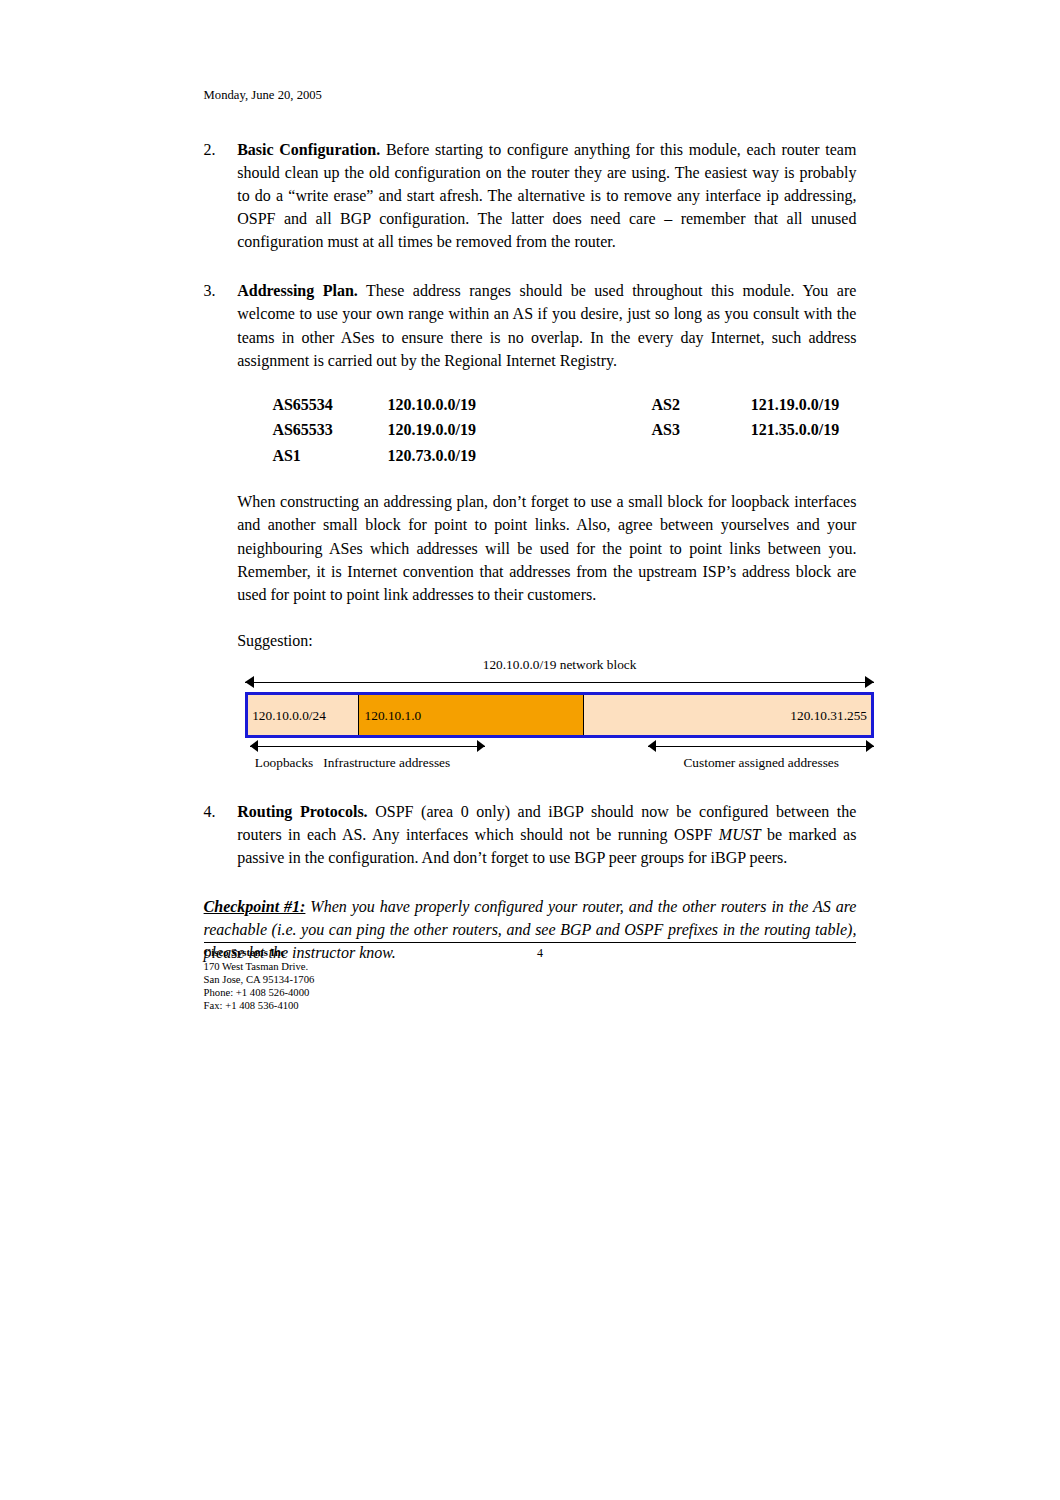Monday, June 20, 2005
2. Basic Configuration. Before starting to configure anything for this module, each router team should clean up the old configuration on the router they are using. The easiest way is probably to do a “write erase” and start afresh. The alternative is to remove any interface ip addressing, OSPF and all BGP configuration. The latter does need care – remember that all unused configuration must at all times be removed from the router.
3. Addressing Plan. These address ranges should be used throughout this module. You are welcome to use your own range within an AS if you desire, just so long as you consult with the teams in other ASes to ensure there is no overlap. In the every day Internet, such address assignment is carried out by the Regional Internet Registry.
| AS65534 | 120.10.0.0/19 | AS2 | 121.19.0.0/19 |
| AS65533 | 120.19.0.0/19 | AS3 | 121.35.0.0/19 |
| AS1 | 120.73.0.0/19 | | |
When constructing an addressing plan, don’t forget to use a small block for loopback interfaces and another small block for point to point links. Also, agree between yourselves and your neighbouring ASes which addresses will be used for the point to point links between you. Remember, it is Internet convention that addresses from the upstream ISP’s address block are used for point to point link addresses to their customers.
Suggestion:
120.10.0.0/19 network block
120.10.0.0/24
120.10.1.0
120.10.31.255
Loopbacks Infrastructure addresses
Customer assigned addresses
4. Routing Protocols. OSPF (area 0 only) and iBGP should now be configured between the routers in each AS. Any interfaces which should not be running OSPF MUST be marked as passive in the configuration. And don’t forget to use BGP peer groups for iBGP peers.
Checkpoint #1: When you have properly configured your router, and the other routers in the AS are reachable (i.e. you can ping the other routers, and see BGP and OSPF prefixes in the routing table), please let the instructor know.
4
Cisco Systems Inc
170 West Tasman Drive.
San Jose, CA 95134-1706
Phone: +1 408 526-4000
Fax: +1 408 536-4100